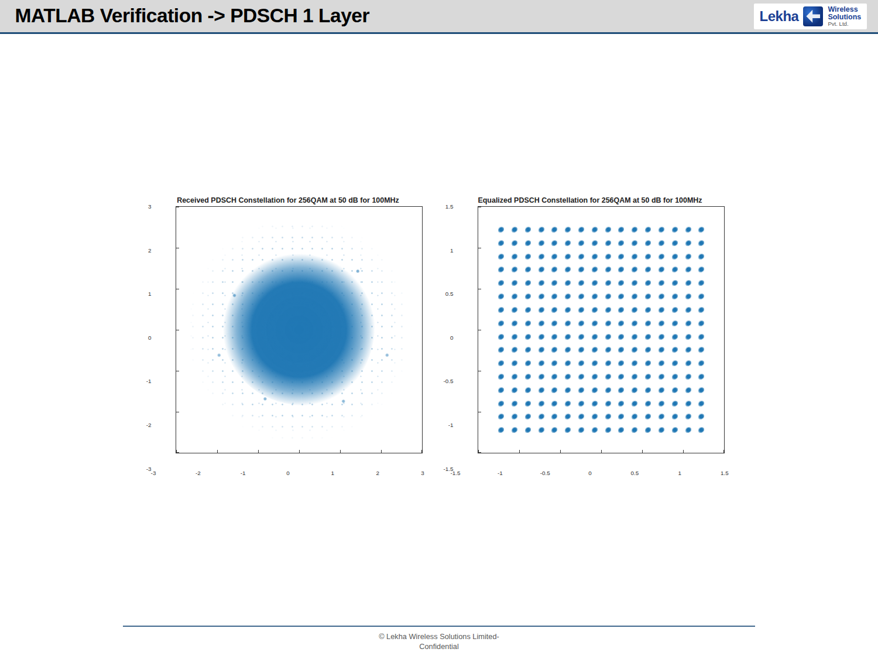MATLAB Verification -> PDSCH 1 Layer
Lekha Wireless
Solutions Pvt. Ltd.
Received PDSCH Constellation for 256QAM at 50 dB for 100MHz
3 2 1 0 -1 -2 -3
-3 -2 -1 0 1 2 3
Equalized PDSCH Constellation for 256QAM at 50 dB for 100MHz
1.5 1 0.5 0 -0.5 -1 -1.5
-1.5 -1 -0.5 0 0.5 1 1.5
© Lekha Wireless Solutions Limited-
Confidential